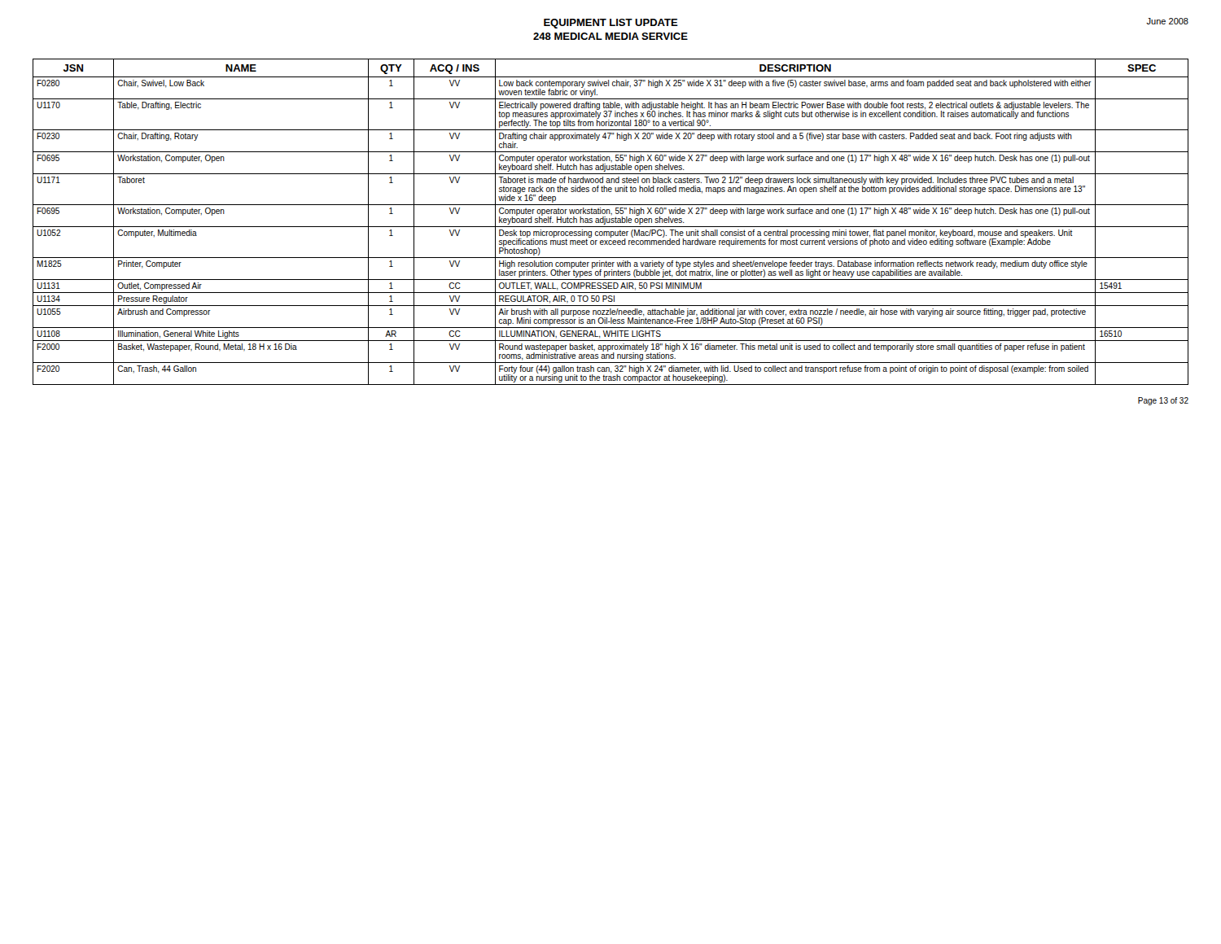June 2008
EQUIPMENT LIST UPDATE
248 MEDICAL MEDIA SERVICE
Equipment list update for 248 Medical Media Service
| JSN | NAME | QTY | ACQ / INS | DESCRIPTION | SPEC |
| --- | --- | --- | --- | --- | --- |
| F0280 | Chair, Swivel, Low Back | 1 | VV | Low back contemporary swivel chair, 37" high X 25" wide X 31" deep with a five (5) caster swivel base, arms and foam padded seat and back upholstered with either woven textile fabric or vinyl. | |
| U1170 | Table, Drafting, Electric | 1 | VV | Electrically powered drafting table, with adjustable height. It has an H beam Electric Power Base with double foot rests, 2 electrical outlets & adjustable levelers. The top measures approximately 37 inches x 60 inches. It has minor marks & slight cuts but otherwise is in excellent condition. It raises automatically and functions perfectly. The top tilts from horizontal 180° to a vertical 90°. | |
| F0230 | Chair, Drafting, Rotary | 1 | VV | Drafting chair approximately 47" high X 20" wide X 20" deep with rotary stool and a 5 (five) star base with casters. Padded seat and back. Foot ring adjusts with chair. | |
| F0695 | Workstation, Computer, Open | 1 | VV | Computer operator workstation, 55" high X 60" wide X 27" deep with large work surface and one (1) 17" high X 48" wide X 16" deep hutch. Desk has one (1) pull-out keyboard shelf. Hutch has adjustable open shelves. | |
| U1171 | Taboret | 1 | VV | Taboret is made of hardwood and steel on black casters. Two 2 1/2" deep drawers lock simultaneously with key provided. Includes three PVC tubes and a metal storage rack on the sides of the unit to hold rolled media, maps and magazines. An open shelf at the bottom provides additional storage space. Dimensions are 13" wide x 16" deep | |
| F0695 | Workstation, Computer, Open | 1 | VV | Computer operator workstation, 55" high X 60" wide X 27" deep with large work surface and one (1) 17" high X 48" wide X 16" deep hutch. Desk has one (1) pull-out keyboard shelf. Hutch has adjustable open shelves. | |
| U1052 | Computer, Multimedia | 1 | VV | Desk top microprocessing computer (Mac/PC). The unit shall consist of a central processing mini tower, flat panel monitor, keyboard, mouse and speakers. Unit specifications must meet or exceed recommended hardware requirements for most current versions of photo and video editing software (Example: Adobe Photoshop) | |
| M1825 | Printer, Computer | 1 | VV | High resolution computer printer with a variety of type styles and sheet/envelope feeder trays. Database information reflects network ready, medium duty office style laser printers. Other types of printers (bubble jet, dot matrix, line or plotter) as well as light or heavy use capabilities are available. | |
| U1131 | Outlet, Compressed Air | 1 | CC | OUTLET, WALL, COMPRESSED AIR, 50 PSI MINIMUM | 15491 |
| U1134 | Pressure Regulator | 1 | VV | REGULATOR, AIR, 0 TO 50 PSI | |
| U1055 | Airbrush and Compressor | 1 | VV | Air brush with all purpose nozzle/needle, attachable jar, additional jar with cover, extra nozzle / needle, air hose with varying air source fitting, trigger pad, protective cap. Mini compressor is an Oil-less Maintenance-Free 1/8HP Auto-Stop (Preset at 60 PSI) | |
| U1108 | Illumination, General White Lights | AR | CC | ILLUMINATION, GENERAL, WHITE LIGHTS | 16510 |
| F2000 | Basket, Wastepaper, Round, Metal, 18 H x 16 Dia | 1 | VV | Round wastepaper basket, approximately 18" high X 16" diameter. This metal unit is used to collect and temporarily store small quantities of paper refuse in patient rooms, administrative areas and nursing stations. | |
| F2020 | Can, Trash, 44 Gallon | 1 | VV | Forty four (44) gallon trash can, 32" high X 24" diameter, with lid. Used to collect and transport refuse from a point of origin to point of disposal (example: from soiled utility or a nursing unit to the trash compactor at housekeeping). | |
Page 13 of 32